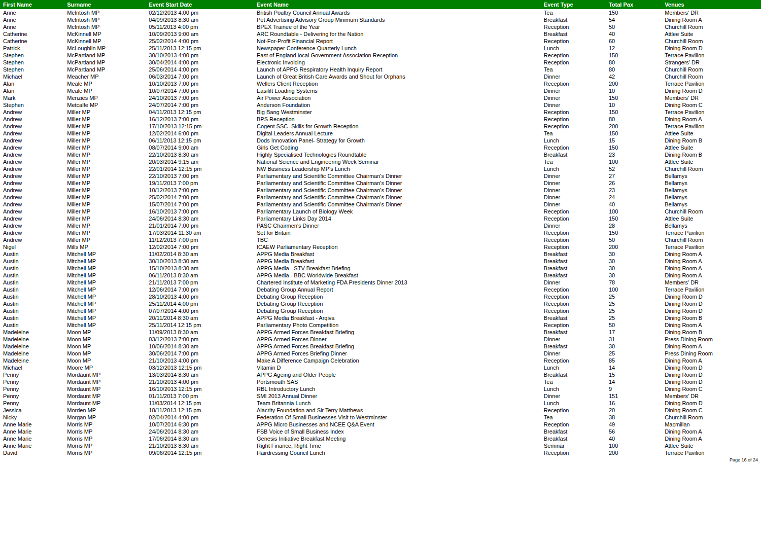| First Name | Surname | Event Start Date | Event Name | Event Type | Total Pax | Venues |
| --- | --- | --- | --- | --- | --- | --- |
| Anne | McIntosh MP | 02/12/2013 4:00 pm | British Poultry Council Annual Awards | Tea | 150 | Members' DR |
| Anne | McIntosh MP | 04/09/2013 8:30 am | Pet Advertising Advisory Group Minimum Standards | Breakfast | 54 | Dining Room A |
| Anne | McIntosh MP | 05/11/2013 4:00 pm | BPEX Trainee of the Year | Reception | 50 | Churchill Room |
| Catherine | McKinnell MP | 10/09/2013 9:00 am | ARC Roundtable - Delivering for the Nation | Breakfast | 40 | Attlee Suite |
| Catherine | McKinnell MP | 25/02/2014 4:00 pm | Not-For-Profit Financial Report | Reception | 60 | Churchill Room |
| Patrick | McLoughlin MP | 25/11/2013 12:15 pm | Newspaper Conference Quarterly Lunch | Lunch | 12 | Dining Room D |
| Stephen | McPartland MP | 30/10/2013 4:00 pm | East of England local Government Association Reception | Reception | 150 | Terrace Pavilion |
| Stephen | McPartland MP | 30/04/2014 4:00 pm | Electronic Invoicing | Reception | 80 | Strangers' DR |
| Stephen | McPartland MP | 25/06/2014 4:00 pm | Launch of APPG Respiratory Health Inquiry Report | Tea | 80 | Churchill Room |
| Michael | Meacher MP | 06/03/2014 7:00 pm | Launch of Great British Care Awards and Shout for Orphans | Dinner | 42 | Churchill Room |
| Alan | Meale MP | 10/10/2013 7:00 pm | Wellers Client Reception | Reception | 200 | Terrace Pavilion |
| Alan | Meale MP | 10/07/2014 7:00 pm | Easilift Loading Systems | Dinner | 10 | Dining Room D |
| Mark | Menzies MP | 24/10/2013 7:00 pm | Air Power Association | Dinner | 150 | Members' DR |
| Stephen | Metcalfe MP | 24/07/2014 7:00 pm | Anderson Foundation | Dinner | 10 | Dining Room C |
| Andrew | Miller MP | 04/11/2013 12:15 pm | Big Bang Westminster | Reception | 150 | Terrace Pavilion |
| Andrew | Miller MP | 16/12/2013 7:00 pm | BPS Reception | Reception | 80 | Dining Room A |
| Andrew | Miller MP | 17/10/2013 12:15 pm | Cogent SSC- Skills for Growth Reception | Reception | 200 | Terrace Pavilion |
| Andrew | Miller MP | 12/02/2014 6:00 pm | Digital Leaders Annual Lecture | Tea | 150 | Attlee Suite |
| Andrew | Miller MP | 06/11/2013 12:15 pm | Dods Innovation Panel- Strategy for Growth | Lunch | 15 | Dining Room B |
| Andrew | Miller MP | 08/07/2014 9:00 am | Girls Get Coding | Reception | 150 | Attlee Suite |
| Andrew | Miller MP | 22/10/2013 8:30 am | Highly Specialised Technologies Roundtable | Breakfast | 23 | Dining Room B |
| Andrew | Miller MP | 20/03/2014 9:15 am | National Science and Engineering Week Seminar | Tea | 100 | Attlee Suite |
| Andrew | Miller MP | 22/01/2014 12:15 pm | NW Business Leadership MP's Lunch | Lunch | 52 | Churchill Room |
| Andrew | Miller MP | 22/10/2013 7:00 pm | Parliamentary and Scientific Committee Chairman's Dinner | Dinner | 27 | Bellamys |
| Andrew | Miller MP | 19/11/2013 7:00 pm | Parliamentary and Scientific Committee Chairman's Dinner | Dinner | 26 | Bellamys |
| Andrew | Miller MP | 10/12/2013 7:00 pm | Parliamentary and Scientific Committee Chairman's Dinner | Dinner | 23 | Bellamys |
| Andrew | Miller MP | 25/02/2014 7:00 pm | Parliamentary and Scientific Committee Chairman's Dinner | Dinner | 24 | Bellamys |
| Andrew | Miller MP | 15/07/2014 7:00 pm | Parliamentary and Scientific Committee Chairman's Dinner | Dinner | 40 | Bellamys |
| Andrew | Miller MP | 16/10/2013 7:00 pm | Parliamentary Launch of Biology Week | Reception | 100 | Churchill Room |
| Andrew | Miller MP | 24/06/2014 8:30 am | Parliamentary Links Day 2014 | Reception | 150 | Attlee Suite |
| Andrew | Miller MP | 21/01/2014 7:00 pm | PASC Chairmen's Dinner | Dinner | 28 | Bellamys |
| Andrew | Miller MP | 17/03/2014 11:30 am | Set for Britain | Reception | 150 | Terrace Pavilion |
| Andrew | Miller MP | 11/12/2013 7:00 pm | TBC | Reception | 50 | Churchill Room |
| Nigel | Mills MP | 12/02/2014 7:00 pm | ICAEW Parliamentary Reception | Reception | 200 | Terrace Pavilion |
| Austin | Mitchell MP | 11/02/2014 8:30 am | APPG Media Breakfast | Breakfast | 30 | Dining Room A |
| Austin | Mitchell MP | 30/10/2013 8:30 am | APPG Media Breakfast | Breakfast | 30 | Dining Room A |
| Austin | Mitchell MP | 15/10/2013 8:30 am | APPG Media - STV Breakfast Briefing | Breakfast | 30 | Dining Room A |
| Austin | Mitchell MP | 06/11/2013 8:30 am | APPG Media - BBC Worldwide Breakfast | Breakfast | 30 | Dining Room A |
| Austin | Mitchell MP | 21/11/2013 7:00 pm | Chartered Institute of Marketing FDA Presidents Dinner 2013 | Dinner | 78 | Members' DR |
| Austin | Mitchell MP | 12/06/2014 7:00 pm | Debating Group Annual Report | Reception | 100 | Terrace Pavilion |
| Austin | Mitchell MP | 28/10/2013 4:00 pm | Debating Group Reception | Reception | 25 | Dining Room D |
| Austin | Mitchell MP | 25/11/2014 4:00 pm | Debating Group Reception | Reception | 25 | Dining Room D |
| Austin | Mitchell MP | 07/07/2014 4:00 pm | Debating Group Reception | Reception | 25 | Dining Room D |
| Austin | Mitchell MP | 20/11/2014 8:30 am | APPG Media Breakfast - Arqiva | Breakfast | 25 | Dining Room B |
| Austin | Mitchell MP | 25/11/2014 12:15 pm | Parliamentary Photo Competition | Reception | 50 | Dining Room A |
| Madeleine | Moon MP | 11/09/2013 8:30 am | APPG Armed Forces Breakfast Briefing | Breakfast | 17 | Dining Room B |
| Madeleine | Moon MP | 03/12/2013 7:00 pm | APPG Armed Forces Dinner | Dinner | 31 | Press Dining Room |
| Madeleine | Moon MP | 10/06/2014 8:30 am | APPG Armed Forces Breakfast Briefing | Breakfast | 30 | Dining Room A |
| Madeleine | Moon MP | 30/06/2014 7:00 pm | APPG Armed Forces Briefing Dinner | Dinner | 25 | Press Dining Room |
| Madeleine | Moon MP | 21/10/2013 4:00 pm | Make A Difference Campaign Celebration | Reception | 85 | Dining Room A |
| Michael | Moore MP | 03/12/2013 12:15 pm | Vitamin D | Lunch | 14 | Dining Room D |
| Penny | Mordaunt MP | 13/03/2014 8:30 am | APPG Ageing and Older People | Breakfast | 15 | Dining Room D |
| Penny | Mordaunt MP | 21/10/2013 4:00 pm | Portsmouth SAS | Tea | 14 | Dining Room D |
| Penny | Mordaunt MP | 16/10/2013 12:15 pm | RBL Introductory Lunch | Lunch | 9 | Dining Room C |
| Penny | Mordaunt MP | 01/11/2013 7:00 pm | SMI 2013 Annual Dinner | Dinner | 151 | Members' DR |
| Penny | Mordaunt MP | 11/03/2014 12:15 pm | Team Britannia Lunch | Lunch | 16 | Dining Room D |
| Jessica | Morden MP | 18/11/2013 12:15 pm | Alacrity Foundation and Sir Terry Matthews | Reception | 20 | Dining Room C |
| Nicky | Morgan MP | 02/04/2014 4:00 pm | Federation Of Small Businesses Visit to Westminster | Tea | 38 | Churchill Room |
| Anne Marie | Morris MP | 10/07/2014 6:30 pm | APPG Micro Businesses and NCEE Q&A Event | Reception | 49 | Macmillan |
| Anne Marie | Morris MP | 24/06/2014 8:30 am | FSB Voice of Small Business Index | Breakfast | 56 | Dining Room A |
| Anne Marie | Morris MP | 17/06/2014 8:30 am | Genesis Initiative Breakfast Meeting | Breakfast | 40 | Dining Room A |
| Anne Marie | Morris MP | 21/10/2013 8:30 am | Right Finance, Right Time | Seminar | 100 | Attlee Suite |
| David | Morris MP | 09/06/2014 12:15 pm | Hairdressing Council Lunch | Reception | 200 | Terrace Pavilion |
Page 16 of 24